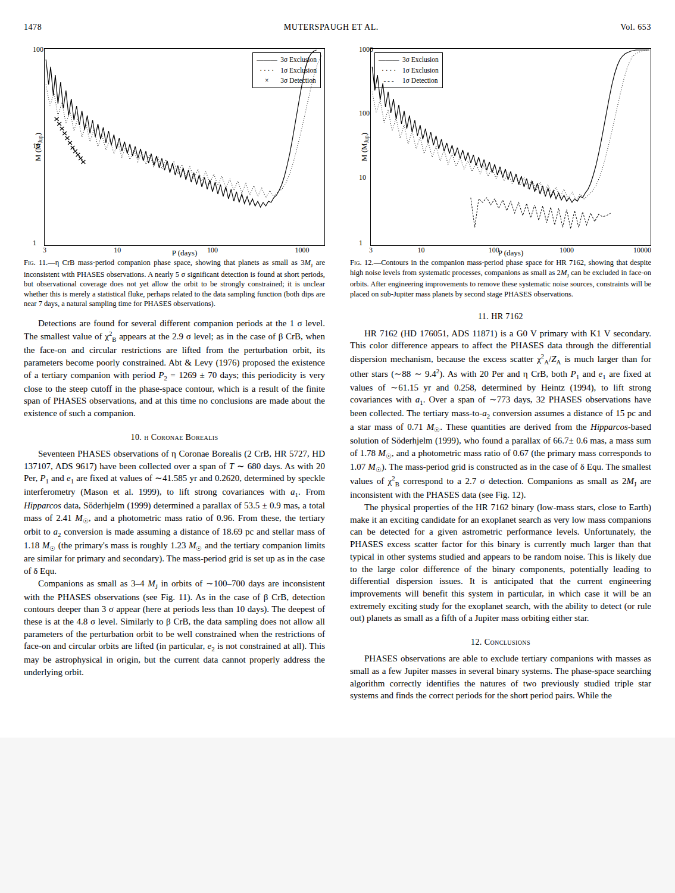1478 Muterspaugh et al. Vol. 653
M (MJup) P (days)
———3σ Exclusion
· · · ·1σ Exclusion
×3σ Detection
100 10 1 3 10 100 1000
Fig. 11.—η CrB mass-period companion phase space, showing that planets as small as 3MJ are inconsistent with PHASES observations. A nearly 5 σ significant detection is found at short periods, but observational coverage does not yet allow the orbit to be strongly constrained; it is unclear whether this is merely a statistical fluke, perhaps related to the data sampling function (both dips are near 7 days, a natural sampling time for PHASES observations).
Detections are found for several different companion periods at the 1 σ level. The smallest value of χ2B appears at the 2.9 σ level; as in the case of β CrB, when the face-on and circular restrictions are lifted from the perturbation orbit, its parameters become poorly constrained. Abt & Levy (1976) proposed the existence of a tertiary companion with period P2 = 1269 ± 70 days; this periodicity is very close to the steep cutoff in the phase-space contour, which is a result of the finite span of PHASES observations, and at this time no conclusions are made about the existence of such a companion.
10. η Coronae Borealis
Seventeen PHASES observations of η Coronae Borealis (2 CrB, HR 5727, HD 137107, ADS 9617) have been collected over a span of T ∼ 680 days. As with 20 Per, P1 and e1 are fixed at values of ∼41.585 yr and 0.2620, determined by speckle interferometry (Mason et al. 1999), to lift strong covariances with a1. From Hipparcos data, Söderhjelm (1999) determined a parallax of 53.5 ± 0.9 mas, a total mass of 2.41 M☉, and a photometric mass ratio of 0.96. From these, the tertiary orbit to a2 conversion is made assuming a distance of 18.69 pc and stellar mass of 1.18 M☉ (the primary's mass is roughly 1.23 M☉ and the tertiary companion limits are similar for primary and secondary). The mass-period grid is set up as in the case of δ Equ.
Companions as small as 3–4 MJ in orbits of ∼100–700 days are inconsistent with the PHASES observations (see Fig. 11). As in the case of β CrB, detection contours deeper than 3 σ appear (here at periods less than 10 days). The deepest of these is at the 4.8 σ level. Similarly to β CrB, the data sampling does not allow all parameters of the perturbation orbit to be well constrained when the restrictions of face-on and circular orbits are lifted (in particular, e2 is not constrained at all). This may be astrophysical in origin, but the current data cannot properly address the underlying orbit.
M (MJup) P (days)
———3σ Exclusion
· · · ·1σ Exclusion
- - -1σ Detection
1000 100 10 1 3 10 100 1000 10000
Fig. 12.—Contours in the companion mass-period phase space for HR 7162, showing that despite high noise levels from systematic processes, companions as small as 2MJ can be excluded in face-on orbits. After engineering improvements to remove these systematic noise sources, constraints will be placed on sub-Jupiter mass planets by second stage PHASES observations.
11. HR 7162
HR 7162 (HD 176051, ADS 11871) is a G0 V primary with K1 V secondary. This color difference appears to affect the PHASES data through the differential dispersion mechanism, because the excess scatter χ2A/ZA is much larger than for other stars (∼88 ∼ 9.42). As with 20 Per and η CrB, both P1 and e1 are fixed at values of ∼61.15 yr and 0.258, determined by Heintz (1994), to lift strong covariances with a1. Over a span of ∼773 days, 32 PHASES observations have been collected. The tertiary mass-to-a2 conversion assumes a distance of 15 pc and a star mass of 0.71 M☉. These quantities are derived from the Hipparcos-based solution of Söderhjelm (1999), who found a parallax of 66.7± 0.6 mas, a mass sum of 1.78 M☉, and a photometric mass ratio of 0.67 (the primary mass corresponds to 1.07 M☉). The mass-period grid is constructed as in the case of δ Equ. The smallest values of χ2B correspond to a 2.7 σ detection. Companions as small as 2MJ are inconsistent with the PHASES data (see Fig. 12).
The physical properties of the HR 7162 binary (low-mass stars, close to Earth) make it an exciting candidate for an exoplanet search as very low mass companions can be detected for a given astrometric performance levels. Unfortunately, the PHASES excess scatter factor for this binary is currently much larger than that typical in other systems studied and appears to be random noise. This is likely due to the large color difference of the binary components, potentially leading to differential dispersion issues. It is anticipated that the current engineering improvements will benefit this system in particular, in which case it will be an extremely exciting study for the exoplanet search, with the ability to detect (or rule out) planets as small as a fifth of a Jupiter mass orbiting either star.
12. Conclusions
PHASES observations are able to exclude tertiary companions with masses as small as a few Jupiter masses in several binary systems. The phase-space searching algorithm correctly identifies the natures of two previously studied triple star systems and finds the correct periods for the short period pairs. While the